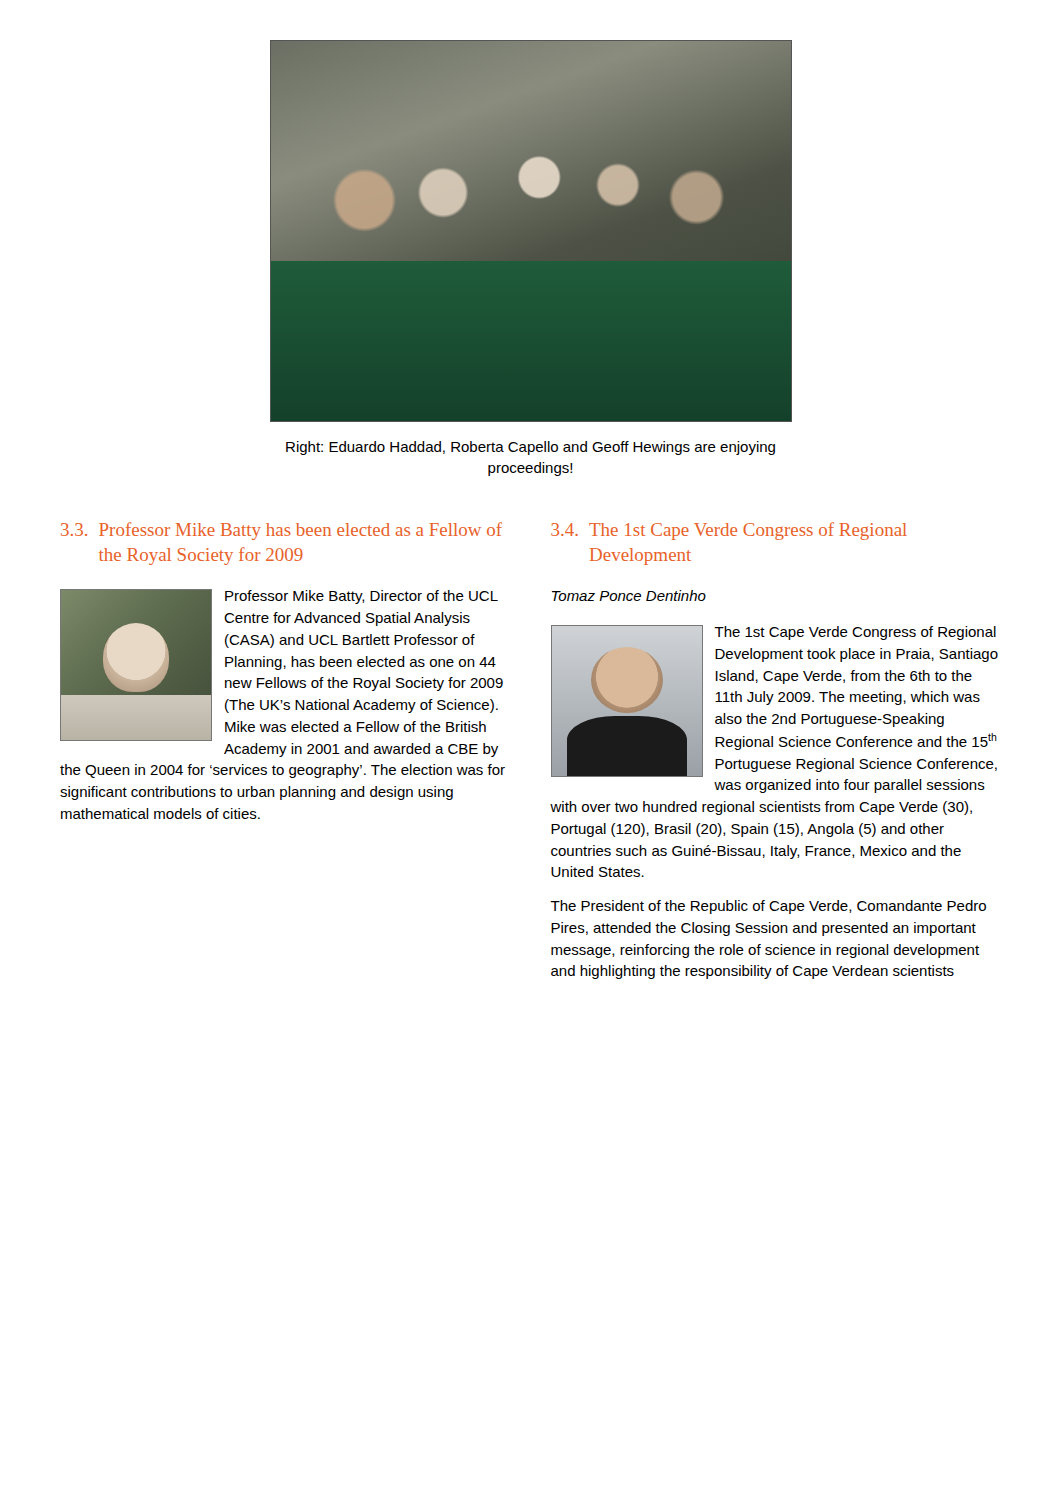Right: Eduardo Haddad, Roberta Capello and Geoff Hewings are enjoying proceedings!
3.3. Professor Mike Batty has been elected as a Fellow of the Royal Society for 2009
Professor Mike Batty, Director of the UCL Centre for Advanced Spatial Analysis (CASA) and UCL Bartlett Professor of Planning, has been elected as one on 44 new Fellows of the Royal Society for 2009 (The UK’s National Academy of Science). Mike was elected a Fellow of the British Academy in 2001 and awarded a CBE by the Queen in 2004 for ‘services to geography’. The election was for significant contributions to urban planning and design using mathematical models of cities.
3.4. The 1st Cape Verde Congress of Regional Development
Tomaz Ponce Dentinho
The 1st Cape Verde Congress of Regional Development took place in Praia, Santiago Island, Cape Verde, from the 6th to the 11th July 2009. The meeting, which was also the 2nd Portuguese-Speaking Regional Science Conference and the 15th Portuguese Regional Science Conference, was organized into four parallel sessions with over two hundred regional scientists from Cape Verde (30), Portugal (120), Brasil (20), Spain (15), Angola (5) and other countries such as Guiné-Bissau, Italy, France, Mexico and the United States.
The President of the Republic of Cape Verde, Comandante Pedro Pires, attended the Closing Session and presented an important message, reinforcing the role of science in regional development and highlighting the responsibility of Cape Verdean scientists